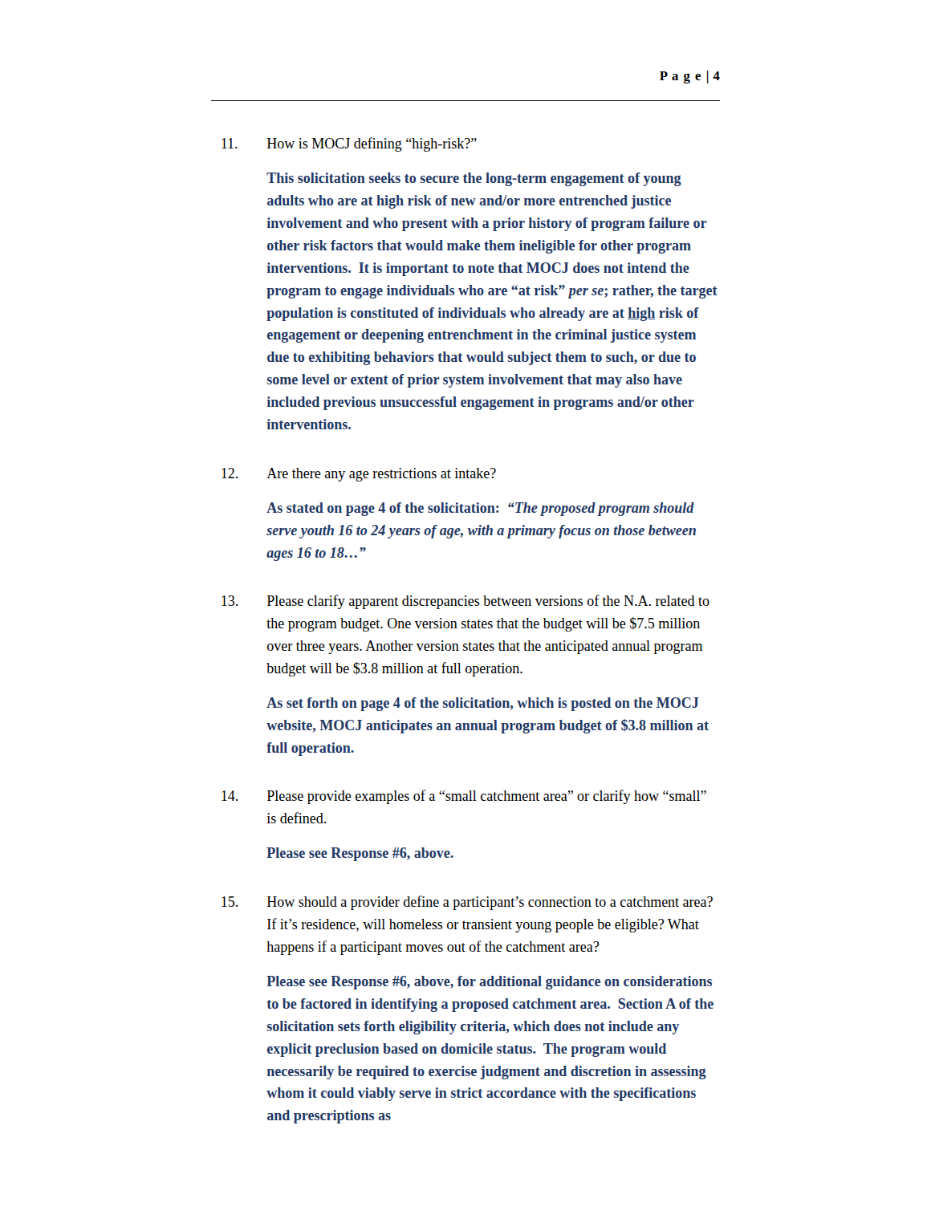P a g e | 4
11.
How is MOCJ defining “high-risk?”
This solicitation seeks to secure the long-term engagement of young adults who are at high risk of new and/or more entrenched justice involvement and who present with a prior history of program failure or other risk factors that would make them ineligible for other program interventions. It is important to note that MOCJ does not intend the program to engage individuals who are “at risk” per se; rather, the target population is constituted of individuals who already are at high risk of engagement or deepening entrenchment in the criminal justice system due to exhibiting behaviors that would subject them to such, or due to some level or extent of prior system involvement that may also have included previous unsuccessful engagement in programs and/or other interventions.
12.
Are there any age restrictions at intake?
As stated on page 4 of the solicitation: “The proposed program should serve youth 16 to 24 years of age, with a primary focus on those between ages 16 to 18…”
13.
Please clarify apparent discrepancies between versions of the N.A. related to the program budget. One version states that the budget will be $7.5 million over three years. Another version states that the anticipated annual program budget will be $3.8 million at full operation.
As set forth on page 4 of the solicitation, which is posted on the MOCJ website, MOCJ anticipates an annual program budget of $3.8 million at full operation.
14.
Please provide examples of a “small catchment area” or clarify how “small” is defined.
Please see Response #6, above.
15.
How should a provider define a participant’s connection to a catchment area? If it’s residence, will homeless or transient young people be eligible? What happens if a participant moves out of the catchment area?
Please see Response #6, above, for additional guidance on considerations to be factored in identifying a proposed catchment area. Section A of the solicitation sets forth eligibility criteria, which does not include any explicit preclusion based on domicile status. The program would necessarily be required to exercise judgment and discretion in assessing whom it could viably serve in strict accordance with the specifications and prescriptions as